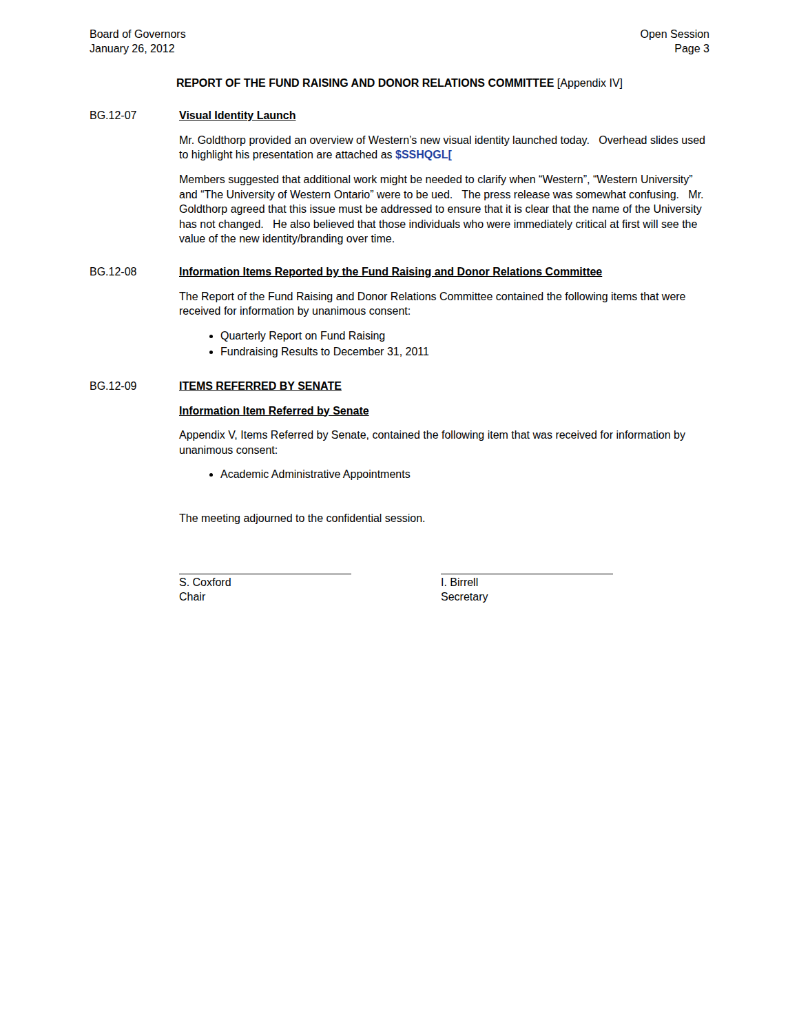Board of Governors
January 26, 2012
Open Session
Page 3
REPORT OF THE FUND RAISING AND DONOR RELATIONS COMMITTEE [Appendix IV]
BG.12-07
Visual Identity Launch
Mr. Goldthorp provided an overview of Western’s new visual identity launched today. Overhead slides used to highlight his presentation are attached as $SSHQGL[
Members suggested that additional work might be needed to clarify when “Western”, “Western University” and “The University of Western Ontario” were to be ued. The press release was somewhat confusing. Mr. Goldthorp agreed that this issue must be addressed to ensure that it is clear that the name of the University has not changed. He also believed that those individuals who were immediately critical at first will see the value of the new identity/branding over time.
BG.12-08
Information Items Reported by the Fund Raising and Donor Relations Committee
The Report of the Fund Raising and Donor Relations Committee contained the following items that were received for information by unanimous consent:
Quarterly Report on Fund Raising
Fundraising Results to December 31, 2011
BG.12-09
ITEMS REFERRED BY SENATE
Information Item Referred by Senate
Appendix V, Items Referred by Senate, contained the following item that was received for information by unanimous consent:
Academic Administrative Appointments
The meeting adjourned to the confidential session.
S. Coxford
Chair
I. Birrell
Secretary